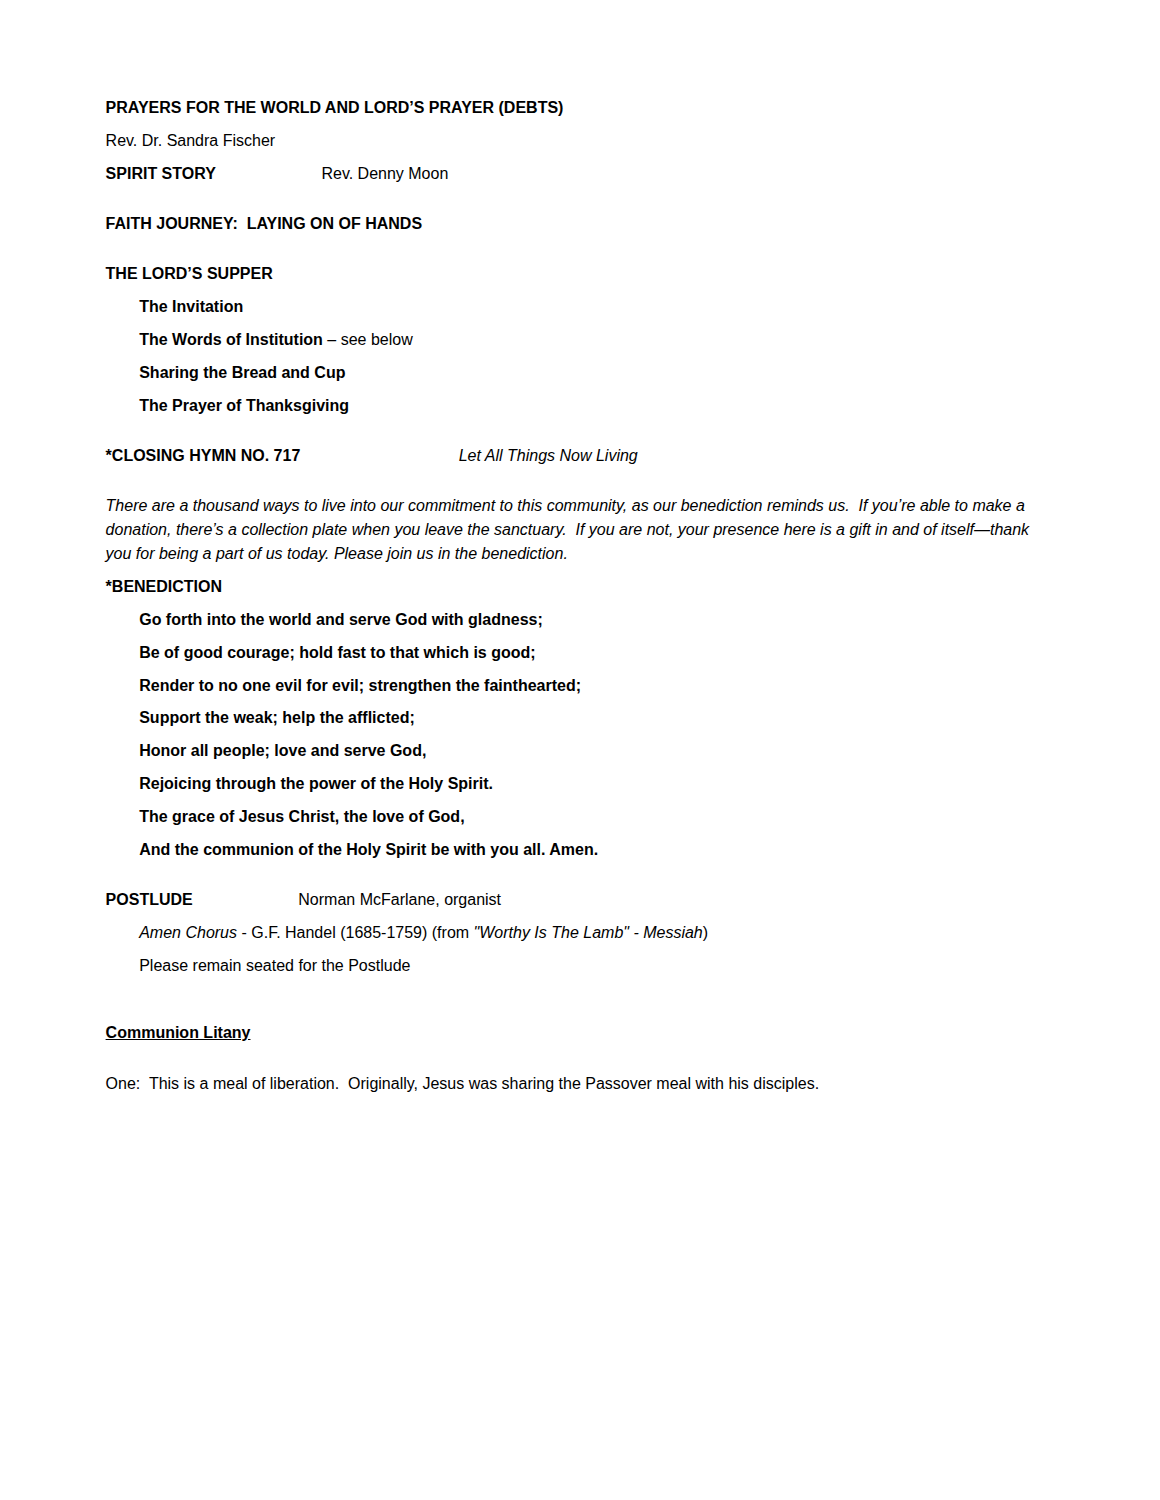PRAYERS FOR THE WORLD AND LORD’S PRAYER (DEBTS)
Rev. Dr. Sandra Fischer
SPIRIT STORY Rev. Denny Moon
FAITH JOURNEY: LAYING ON OF HANDS
THE LORD’S SUPPER
The Invitation
The Words of Institution – see below
Sharing the Bread and Cup
The Prayer of Thanksgiving
*CLOSING HYMN NO. 717 Let All Things Now Living
There are a thousand ways to live into our commitment to this community, as our benediction reminds us. If you’re able to make a donation, there’s a collection plate when you leave the sanctuary. If you are not, your presence here is a gift in and of itself—thank you for being a part of us today. Please join us in the benediction.
*BENEDICTION
Go forth into the world and serve God with gladness;
Be of good courage; hold fast to that which is good;
Render to no one evil for evil; strengthen the fainthearted;
Support the weak; help the afflicted;
Honor all people; love and serve God,
Rejoicing through the power of the Holy Spirit.
The grace of Jesus Christ, the love of God,
And the communion of the Holy Spirit be with you all. Amen.
POSTLUDE Norman McFarlane, organist
Amen Chorus - G.F. Handel (1685-1759) (from "Worthy Is The Lamb" - Messiah)
Please remain seated for the Postlude
Communion Litany
One: This is a meal of liberation. Originally, Jesus was sharing the Passover meal with his disciples.